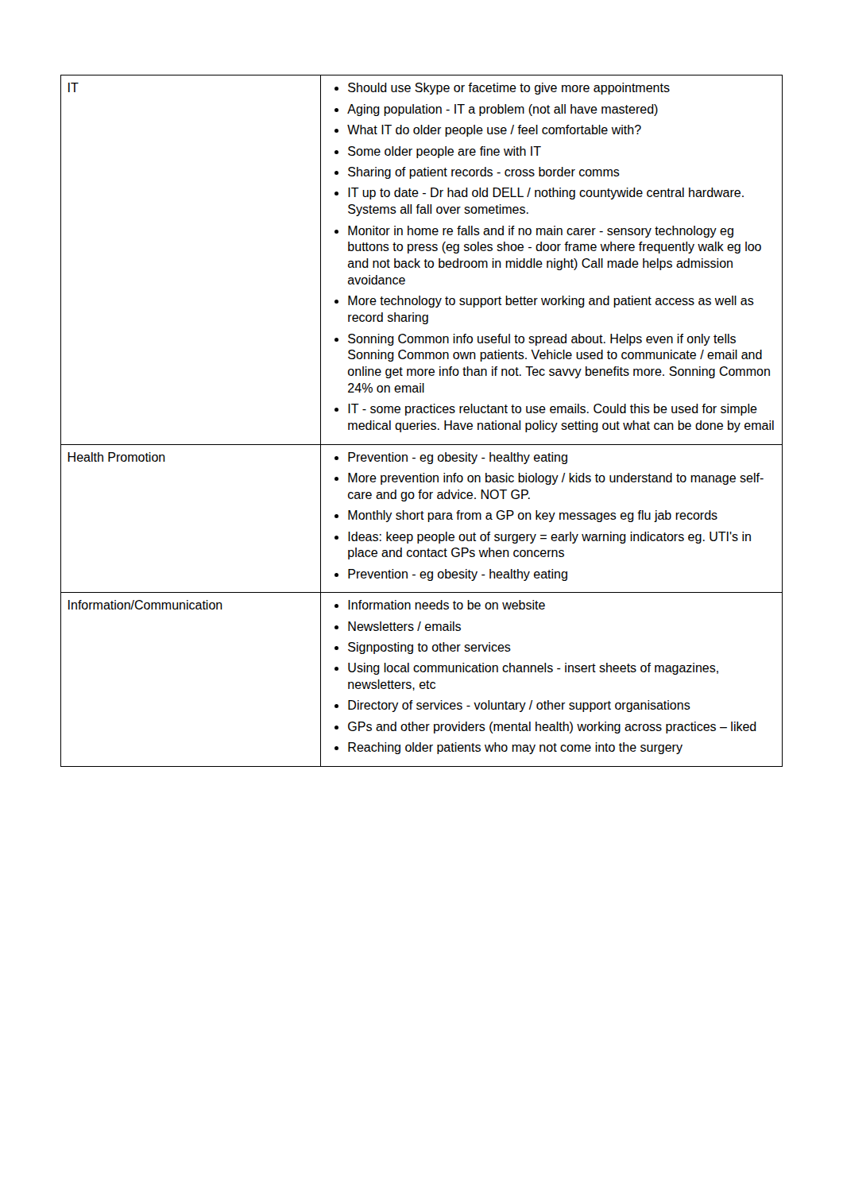| IT | Should use Skype or facetime to give more appointments Aging population - IT a problem (not all have mastered) What IT do older people use / feel comfortable with? Some older people are fine with IT Sharing of patient records - cross border comms IT up to date - Dr had old DELL / nothing countywide central hardware. Systems all fall over sometimes. Monitor in home re falls and if no main carer - sensory technology eg buttons to press (eg soles shoe - door frame where frequently walk eg loo and not back to bedroom in middle night) Call made helps admission avoidance More technology to support better working and patient access as well as record sharing Sonning Common info useful to spread about. Helps even if only tells Sonning Common own patients. Vehicle used to communicate / email and online get more info than if not. Tec savvy benefits more. Sonning Common 24% on email IT - some practices reluctant to use emails. Could this be used for simple medical queries. Have national policy setting out what can be done by email |
| Health Promotion | Prevention - eg obesity - healthy eating More prevention info on basic biology / kids to understand to manage self-care and go for advice. NOT GP. Monthly short para from a GP on key messages eg flu jab records Ideas: keep people out of surgery = early warning indicators eg. UTI's in place and contact GPs when concerns Prevention - eg obesity - healthy eating |
| Information/Communication | Information needs to be on website Newsletters / emails Signposting to other services Using local communication channels - insert sheets of magazines, newsletters, etc Directory of services - voluntary / other support organisations GPs and other providers (mental health) working across practices – liked Reaching older patients who may not come into the surgery |